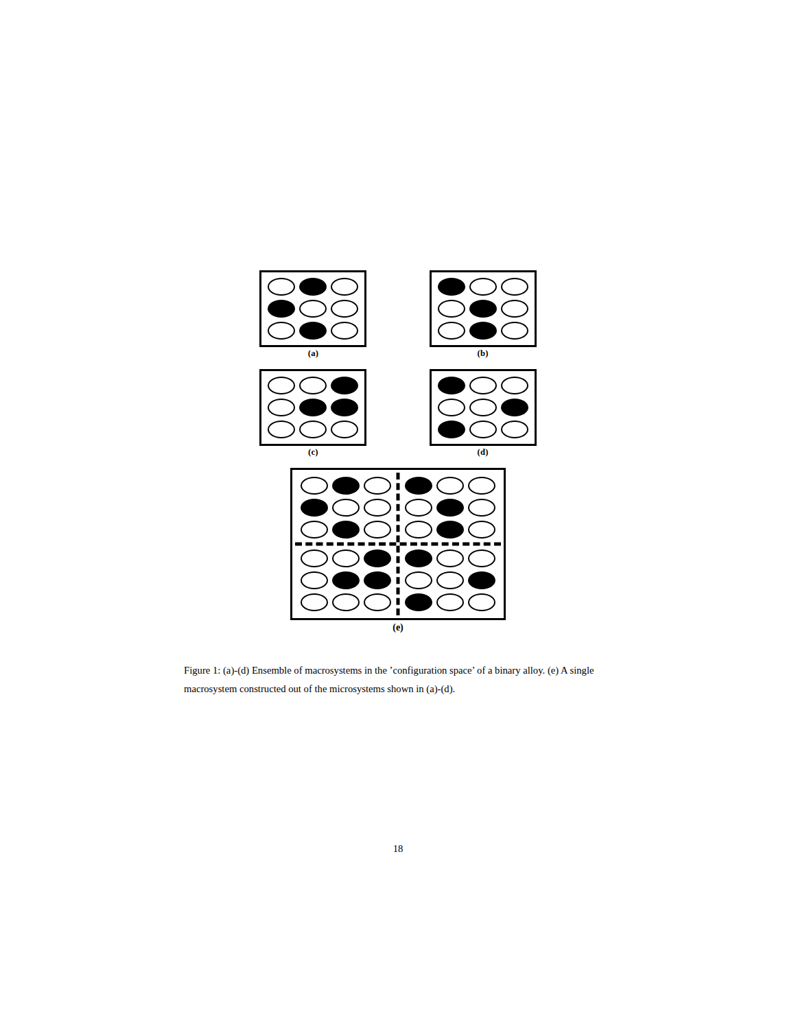(a)
(b)
(c)
(d)
(e)
Figure 1: (a)-(d) Ensemble of macrosystems in the ’configuration space’ of a binary alloy. (e) A single macrosystem constructed out of the microsystems shown in (a)-(d).
18